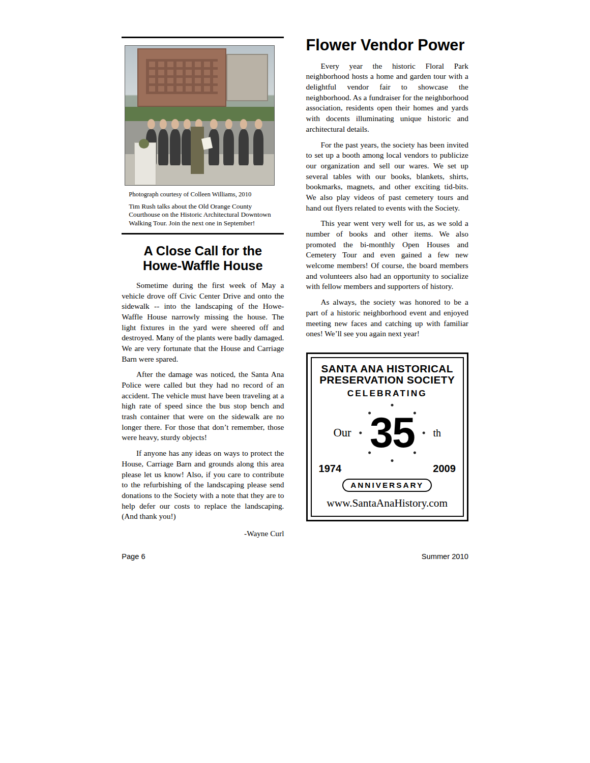Photograph courtesy of Colleen Williams, 2010
Tim Rush talks about the Old Orange County Courthouse on the Historic Architectural Downtown Walking Tour. Join the next one in September!
A Close Call for the
Howe-Waffle House
Sometime during the first week of May a vehicle drove off Civic Center Drive and onto the sidewalk -- into the landscaping of the Howe-Waffle House narrowly missing the house. The light fixtures in the yard were sheered off and destroyed. Many of the plants were badly damaged. We are very fortunate that the House and Carriage Barn were spared.
After the damage was noticed, the Santa Ana Police were called but they had no record of an accident. The vehicle must have been traveling at a high rate of speed since the bus stop bench and trash container that were on the sidewalk are no longer there. For those that don’t remember, those were heavy, sturdy objects!
If anyone has any ideas on ways to protect the House, Carriage Barn and grounds along this area please let us know! Also, if you care to contribute to the refurbishing of the landscaping please send donations to the Society with a note that they are to help defer our costs to replace the landscaping. (And thank you!)
-Wayne Curl
Flower Vendor Power
Every year the historic Floral Park neighborhood hosts a home and garden tour with a delightful vendor fair to showcase the neighborhood. As a fundraiser for the neighborhood association, residents open their homes and yards with docents illuminating unique historic and architectural details.
For the past years, the society has been invited to set up a booth among local vendors to publicize our organization and sell our wares. We set up several tables with our books, blankets, shirts, bookmarks, magnets, and other exciting tid-bits. We also play videos of past cemetery tours and hand out flyers related to events with the Society.
This year went very well for us, as we sold a number of books and other items. We also promoted the bi-monthly Open Houses and Cemetery Tour and even gained a few new welcome members! Of course, the board members and volunteers also had an opportunity to socialize with fellow members and supporters of history.
As always, the society was honored to be a part of a historic neighborhood event and enjoyed meeting new faces and catching up with familiar ones! We’ll see you again next year!
SANTA ANA HISTORICAL
PRESERVATION SOCIETY
CELEBRATING
Our 35 th
1974 2009
ANNIVERSARY
www.SantaAnaHistory.com
Page 6 Summer 2010